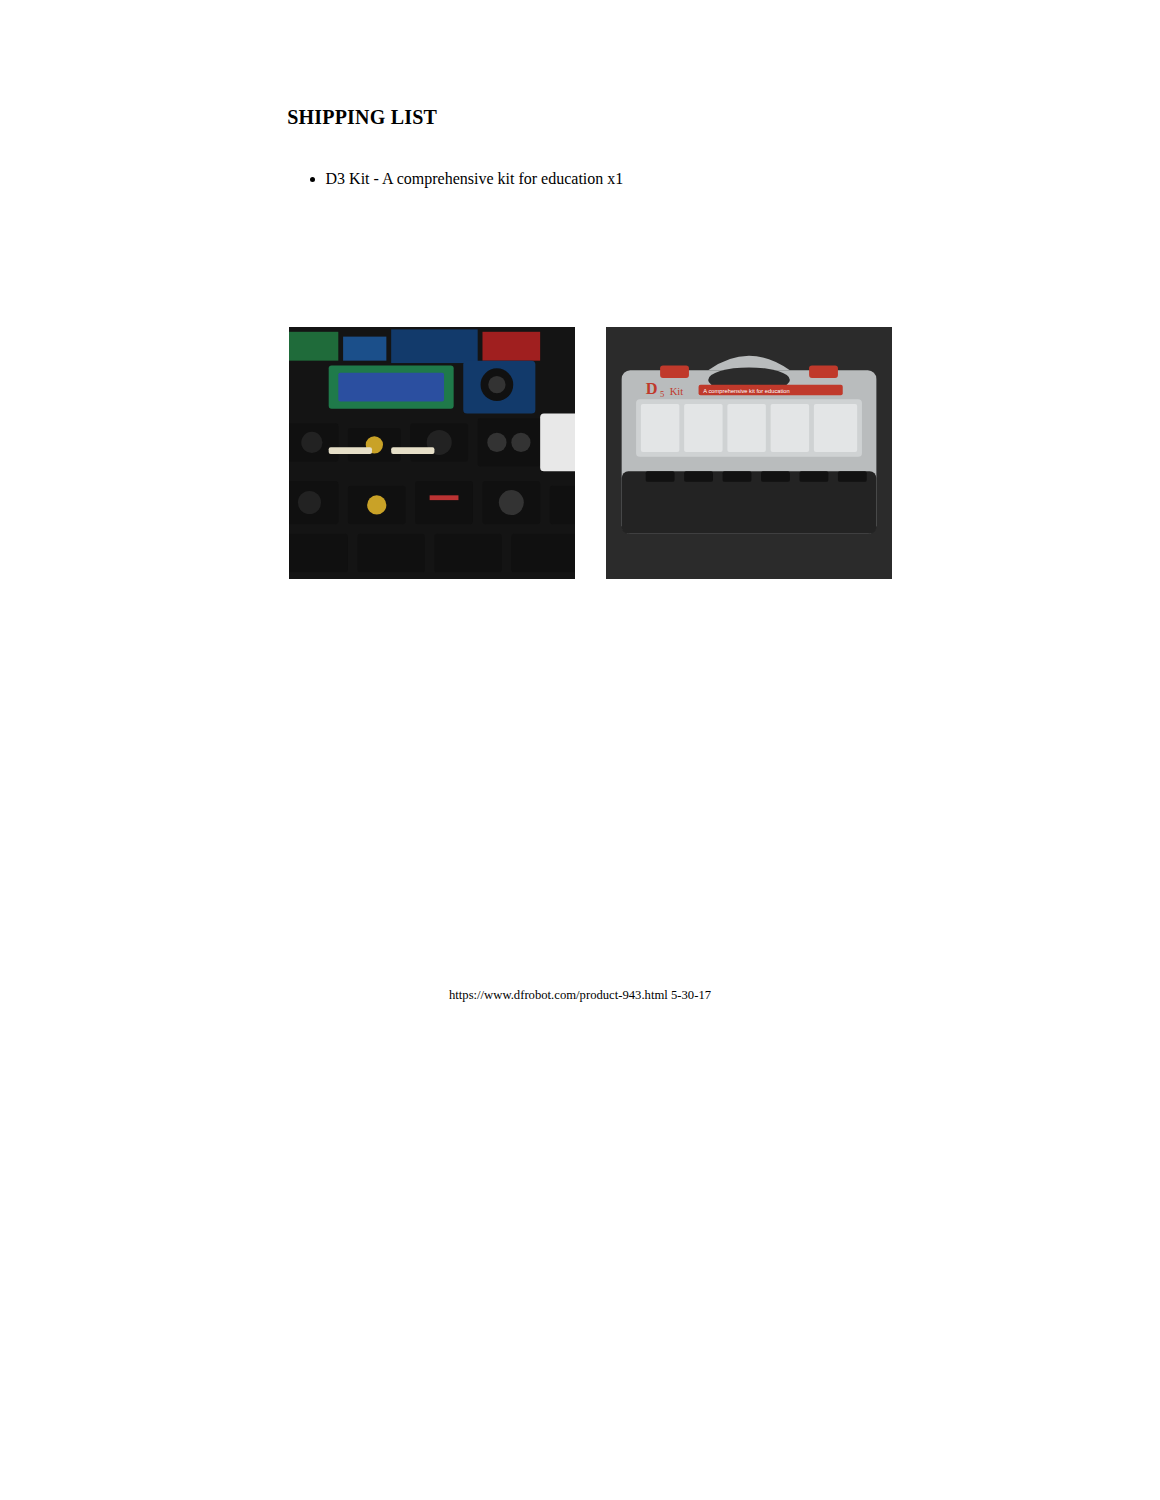SHIPPING LIST
D3 Kit - A comprehensive kit for education x1
https://www.dfrobot.com/product-943.html 5-30-17